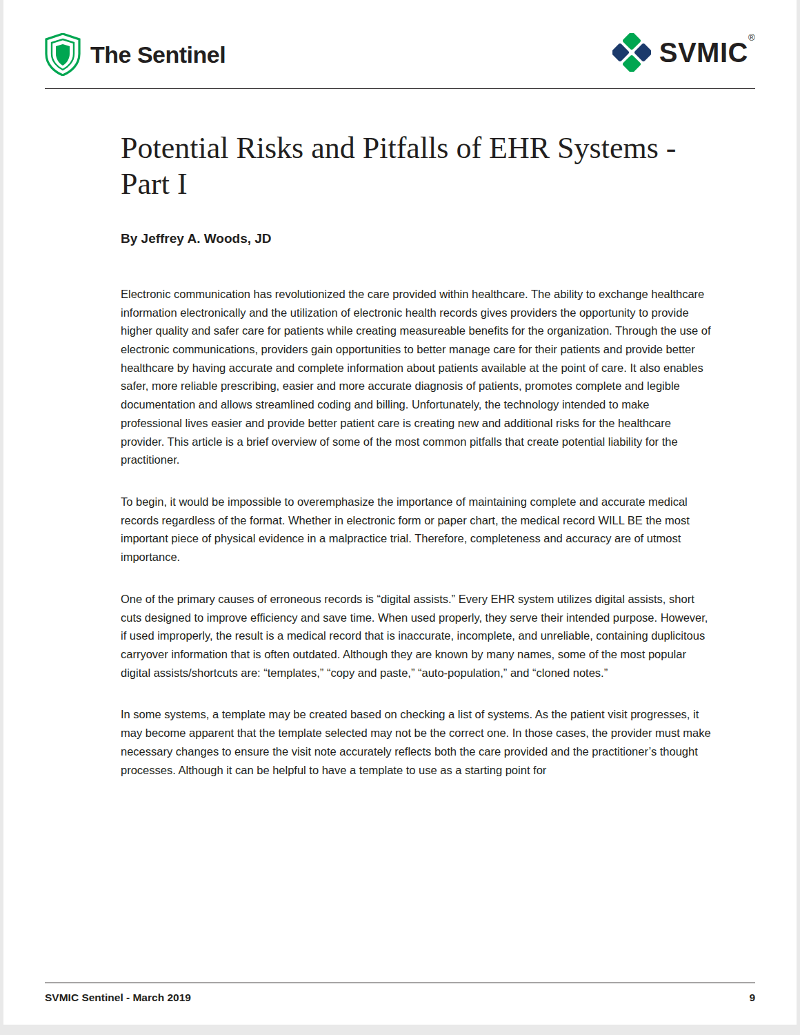The Sentinel
SVMIC®
Potential Risks and Pitfalls of EHR Systems - Part I
By Jeffrey A. Woods, JD
Electronic communication has revolutionized the care provided within healthcare. The ability to exchange healthcare information electronically and the utilization of electronic health records gives providers the opportunity to provide higher quality and safer care for patients while creating measureable benefits for the organization. Through the use of electronic communications, providers gain opportunities to better manage care for their patients and provide better healthcare by having accurate and complete information about patients available at the point of care. It also enables safer, more reliable prescribing, easier and more accurate diagnosis of patients, promotes complete and legible documentation and allows streamlined coding and billing. Unfortunately, the technology intended to make professional lives easier and provide better patient care is creating new and additional risks for the healthcare provider. This article is a brief overview of some of the most common pitfalls that create potential liability for the practitioner.
To begin, it would be impossible to overemphasize the importance of maintaining complete and accurate medical records regardless of the format. Whether in electronic form or paper chart, the medical record WILL BE the most important piece of physical evidence in a malpractice trial. Therefore, completeness and accuracy are of utmost importance.
One of the primary causes of erroneous records is “digital assists.” Every EHR system utilizes digital assists, short cuts designed to improve efficiency and save time. When used properly, they serve their intended purpose. However, if used improperly, the result is a medical record that is inaccurate, incomplete, and unreliable, containing duplicitous carryover information that is often outdated. Although they are known by many names, some of the most popular digital assists/shortcuts are: “templates,” “copy and paste,” “auto-population,” and “cloned notes.”
In some systems, a template may be created based on checking a list of systems. As the patient visit progresses, it may become apparent that the template selected may not be the correct one. In those cases, the provider must make necessary changes to ensure the visit note accurately reflects both the care provided and the practitioner’s thought processes. Although it can be helpful to have a template to use as a starting point for
SVMIC Sentinel - March 2019 9